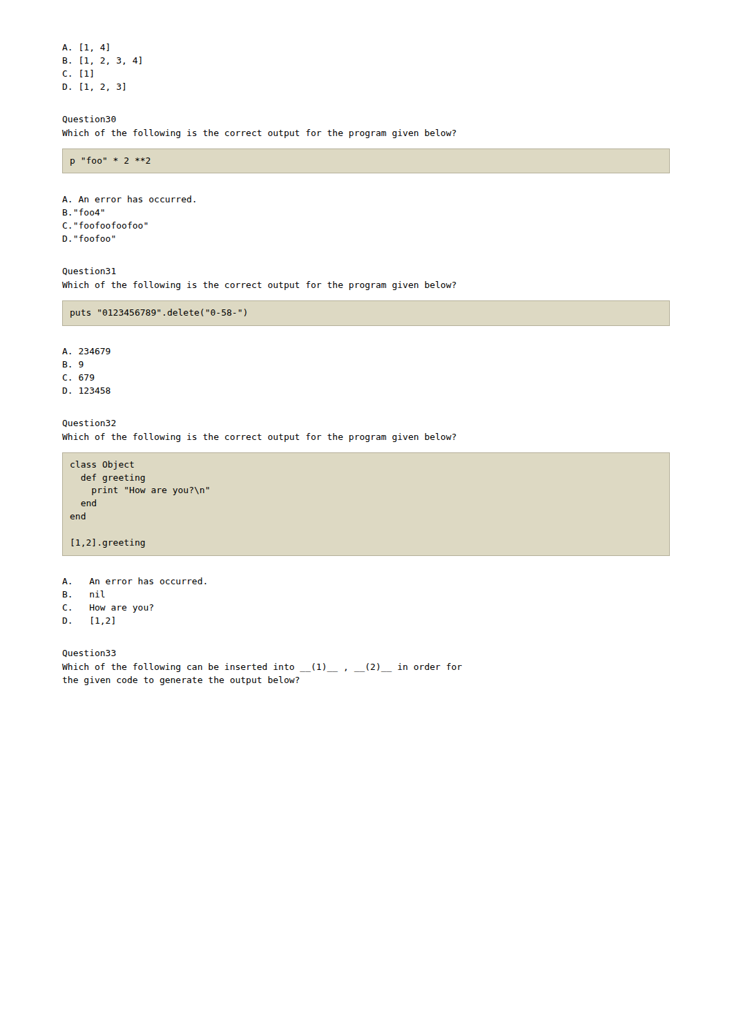A. [1, 4]
B. [1, 2, 3, 4]
C. [1]
D. [1, 2, 3]
Question30
Which of the following is the correct output for the program given below?
p "foo" * 2 **2
A. An error has occurred.
B."foo4"
C."foofoofoofoo"
D."foofoo"
Question31
Which of the following is the correct output for the program given below?
puts "0123456789".delete("0-58-")
A. 234679
B. 9
C. 679
D. 123458
Question32
Which of the following is the correct output for the program given below?
class Object
  def greeting
    print "How are you?\n"
  end
end

[1,2].greeting
A. An error has occurred.
B. nil
C. How are you?
D. [1,2]
Question33
Which of the following can be inserted into __(1)__ , __(2)__ in order for
the given code to generate the output below?